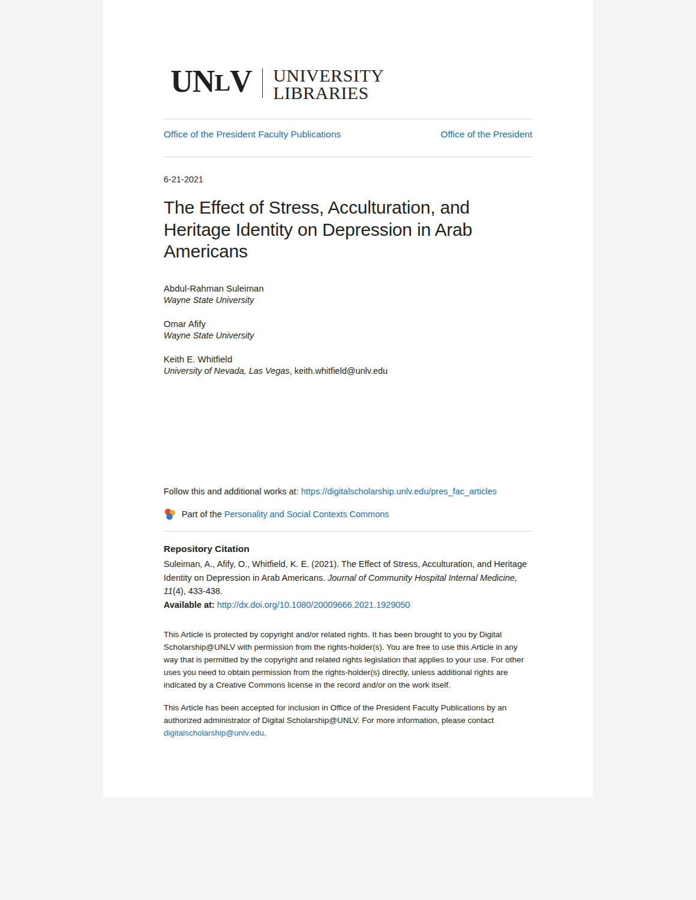UNLV
UNIVERSITY LIBRARIES
Office of the President Faculty Publications
Office of the President
6-21-2021
The Effect of Stress, Acculturation, and Heritage Identity on Depression in Arab Americans
Abdul-Rahman Suleiman Wayne State University
Omar Afify Wayne State University
Keith E. Whitfield University of Nevada, Las Vegas, keith.whitfield@unlv.edu
Follow this and additional works at: https://digitalscholarship.unlv.edu/pres_fac_articles
Part of the Personality and Social Contexts Commons
Repository Citation
Suleiman, A., Afify, O., Whitfield, K. E. (2021). The Effect of Stress, Acculturation, and Heritage Identity on Depression in Arab Americans. Journal of Community Hospital Internal Medicine, 11(4), 433-438.
Available at: http://dx.doi.org/10.1080/20009666.2021.1929050
This Article is protected by copyright and/or related rights. It has been brought to you by Digital Scholarship@UNLV with permission from the rights-holder(s). You are free to use this Article in any way that is permitted by the copyright and related rights legislation that applies to your use. For other uses you need to obtain permission from the rights-holder(s) directly, unless additional rights are indicated by a Creative Commons license in the record and/or on the work itself.
This Article has been accepted for inclusion in Office of the President Faculty Publications by an authorized administrator of Digital Scholarship@UNLV. For more information, please contact digitalscholarship@unlv.edu.